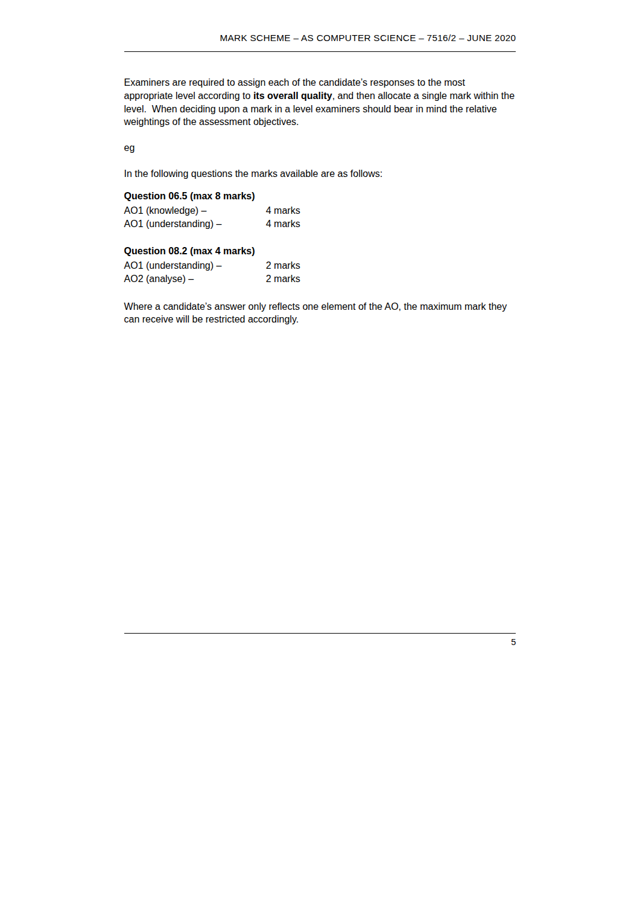MARK SCHEME – AS COMPUTER SCIENCE – 7516/2 – JUNE 2020
Examiners are required to assign each of the candidate’s responses to the most appropriate level according to its overall quality, and then allocate a single mark within the level. When deciding upon a mark in a level examiners should bear in mind the relative weightings of the assessment objectives.
eg
In the following questions the marks available are as follows:
Question 06.5 (max 8 marks)
AO1 (knowledge) –4 marks
AO1 (understanding) –4 marks
Question 08.2 (max 4 marks)
AO1 (understanding) –2 marks
AO2 (analyse) –2 marks
Where a candidate’s answer only reflects one element of the AO, the maximum mark they can receive will be restricted accordingly.
5